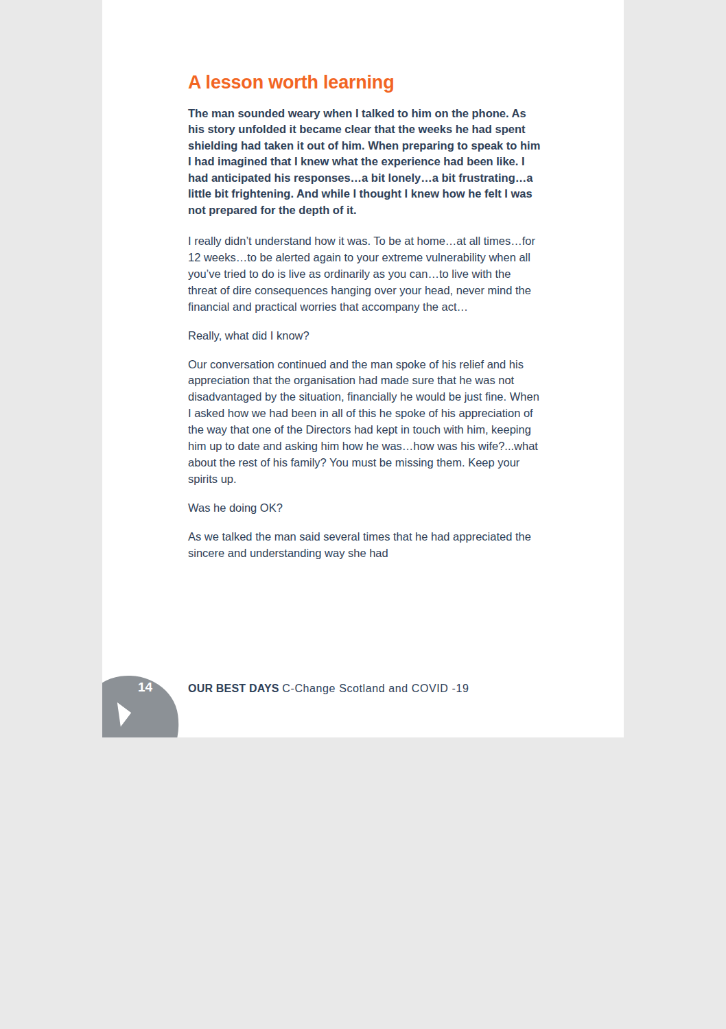A lesson worth learning
The man sounded weary when I talked to him on the phone. As his story unfolded it became clear that the weeks he had spent shielding had taken it out of him. When preparing to speak to him I had imagined that I knew what the experience had been like. I had anticipated his responses…a bit lonely…a bit frustrating…a little bit frightening. And while I thought I knew how he felt I was not prepared for the depth of it.
I really didn’t understand how it was. To be at home…at all times…for 12 weeks…to be alerted again to your extreme vulnerability when all you’ve tried to do is live as ordinarily as you can…to live with the threat of dire consequences hanging over your head, never mind the financial and practical worries that accompany the act…
Really, what did I know?
Our conversation continued and the man spoke of his relief and his appreciation that the organisation had made sure that he was not disadvantaged by the situation, financially he would be just fine. When I asked how we had been in all of this he spoke of his appreciation of the way that one of the Directors had kept in touch with him, keeping him up to date and asking him how he was…how was his wife?...what about the rest of his family? You must be missing them. Keep your spirits up.
Was he doing OK?
As we talked the man said several times that he had appreciated the sincere and understanding way she had
14
OUR BEST DAYS C-Change Scotland and COVID -19